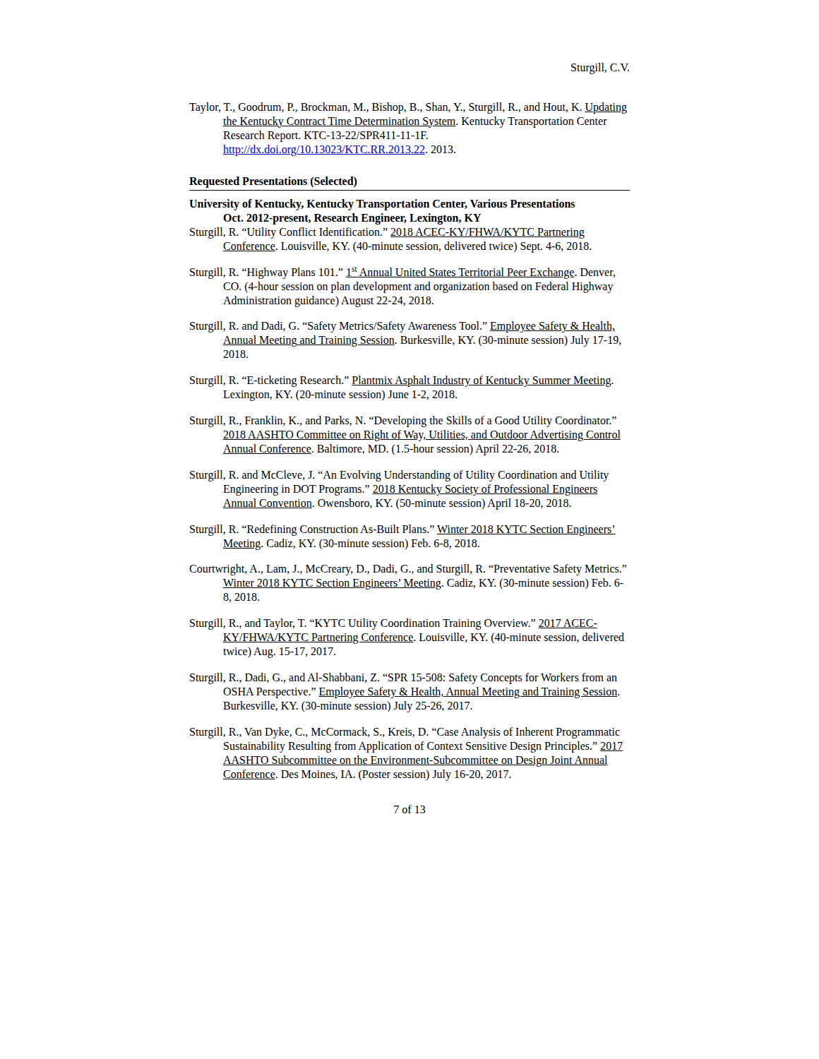Sturgill, C.V.
Taylor, T., Goodrum, P., Brockman, M., Bishop, B., Shan, Y., Sturgill, R., and Hout, K. Updating the Kentucky Contract Time Determination System. Kentucky Transportation Center Research Report. KTC-13-22/SPR411-11-1F. http://dx.doi.org/10.13023/KTC.RR.2013.22. 2013.
Requested Presentations (Selected)
University of Kentucky, Kentucky Transportation Center, Various Presentations Oct. 2012-present, Research Engineer, Lexington, KY
Sturgill, R. “Utility Conflict Identification.” 2018 ACEC-KY/FHWA/KYTC Partnering Conference. Louisville, KY. (40-minute session, delivered twice) Sept. 4-6, 2018.
Sturgill, R. “Highway Plans 101.” 1st Annual United States Territorial Peer Exchange. Denver, CO. (4-hour session on plan development and organization based on Federal Highway Administration guidance) August 22-24, 2018.
Sturgill, R. and Dadi, G. “Safety Metrics/Safety Awareness Tool.” Employee Safety & Health, Annual Meeting and Training Session. Burkesville, KY. (30-minute session) July 17-19, 2018.
Sturgill, R. “E-ticketing Research.” Plantmix Asphalt Industry of Kentucky Summer Meeting. Lexington, KY. (20-minute session) June 1-2, 2018.
Sturgill, R., Franklin, K., and Parks, N. “Developing the Skills of a Good Utility Coordinator.” 2018 AASHTO Committee on Right of Way, Utilities, and Outdoor Advertising Control Annual Conference. Baltimore, MD. (1.5-hour session) April 22-26, 2018.
Sturgill, R. and McCleve, J. “An Evolving Understanding of Utility Coordination and Utility Engineering in DOT Programs.” 2018 Kentucky Society of Professional Engineers Annual Convention. Owensboro, KY. (50-minute session) April 18-20, 2018.
Sturgill, R. “Redefining Construction As-Built Plans.” Winter 2018 KYTC Section Engineers’ Meeting. Cadiz, KY. (30-minute session) Feb. 6-8, 2018.
Courtwright, A., Lam, J., McCreary, D., Dadi, G., and Sturgill, R. “Preventative Safety Metrics.” Winter 2018 KYTC Section Engineers’ Meeting. Cadiz, KY. (30-minute session) Feb. 6-8, 2018.
Sturgill, R., and Taylor, T. “KYTC Utility Coordination Training Overview.” 2017 ACEC-KY/FHWA/KYTC Partnering Conference. Louisville, KY. (40-minute session, delivered twice) Aug. 15-17, 2017.
Sturgill, R., Dadi, G., and Al-Shabbani, Z. “SPR 15-508: Safety Concepts for Workers from an OSHA Perspective.” Employee Safety & Health, Annual Meeting and Training Session. Burkesville, KY. (30-minute session) July 25-26, 2017.
Sturgill, R., Van Dyke, C., McCormack, S., Kreis, D. “Case Analysis of Inherent Programmatic Sustainability Resulting from Application of Context Sensitive Design Principles.” 2017 AASHTO Subcommittee on the Environment-Subcommittee on Design Joint Annual Conference. Des Moines, IA. (Poster session) July 16-20, 2017.
7 of 13